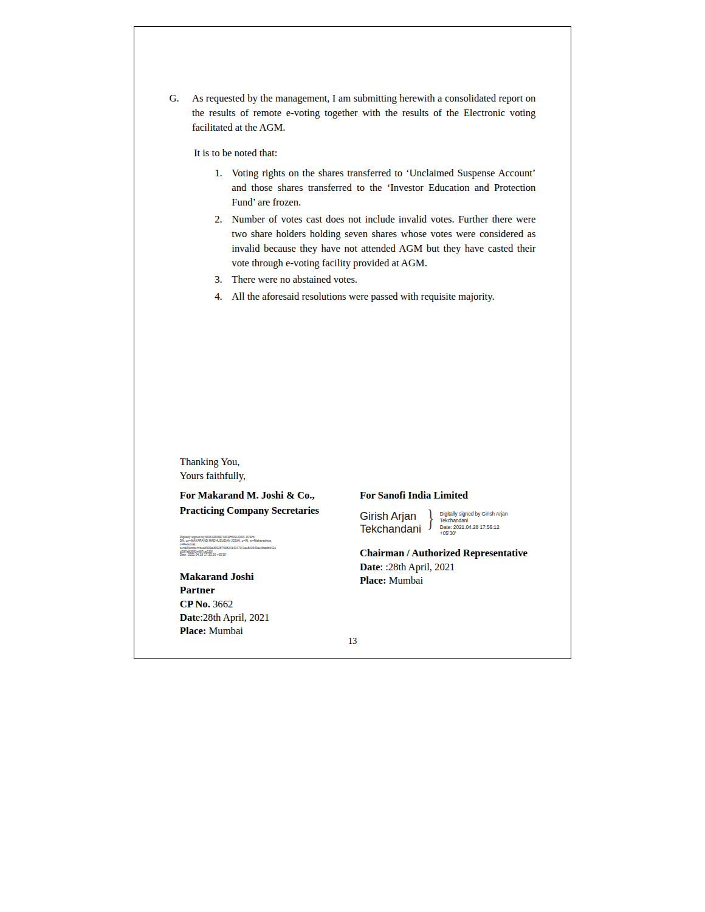G.
As requested by the management, I am submitting herewith a consolidated report on the results of remote e-voting together with the results of the Electronic voting facilitated at the AGM.
It is to be noted that:
Voting rights on the shares transferred to ‘Unclaimed Suspense Account’ and those shares transferred to the ‘Investor Education and Protection Fund’ are frozen.
Number of votes cast does not include invalid votes. Further there were two share holders holding seven shares whose votes were considered as invalid because they have not attended AGM but they have casted their vote through e-voting facility provided at AGM.
There were no abstained votes.
All the aforesaid resolutions were passed with requisite majority.
Thanking You,
Yours faithfully,
| For Makarand M. Joshi & Co., Practicing Company Secretaries Digitally signed by MAKARAND MADHUSUDAN JOSHI DN: cn=MAKARAND MADHUSUDAN JOSHI, c=IN, st=Maharashtra, o=Personal, serialNumber=bea4609a39928793824140470 0ae8c3949ae4badb642e d597a83693e687ca030f Date: 2021.04.28 17:33:20 +05'30' Makarand Joshi Partner CP No. 3662 Dat e:28th April, 2021 Place: Mumbai | For Sanofi India Limited Girish Arjan Tekchandani } Digitally signed by Girish Arjan Tekchandani Date: 2021.04.28 17:56:12 +05'30' Chairman / Authorized Representative Date : :28th April, 2021 Place: Mumbai |
13